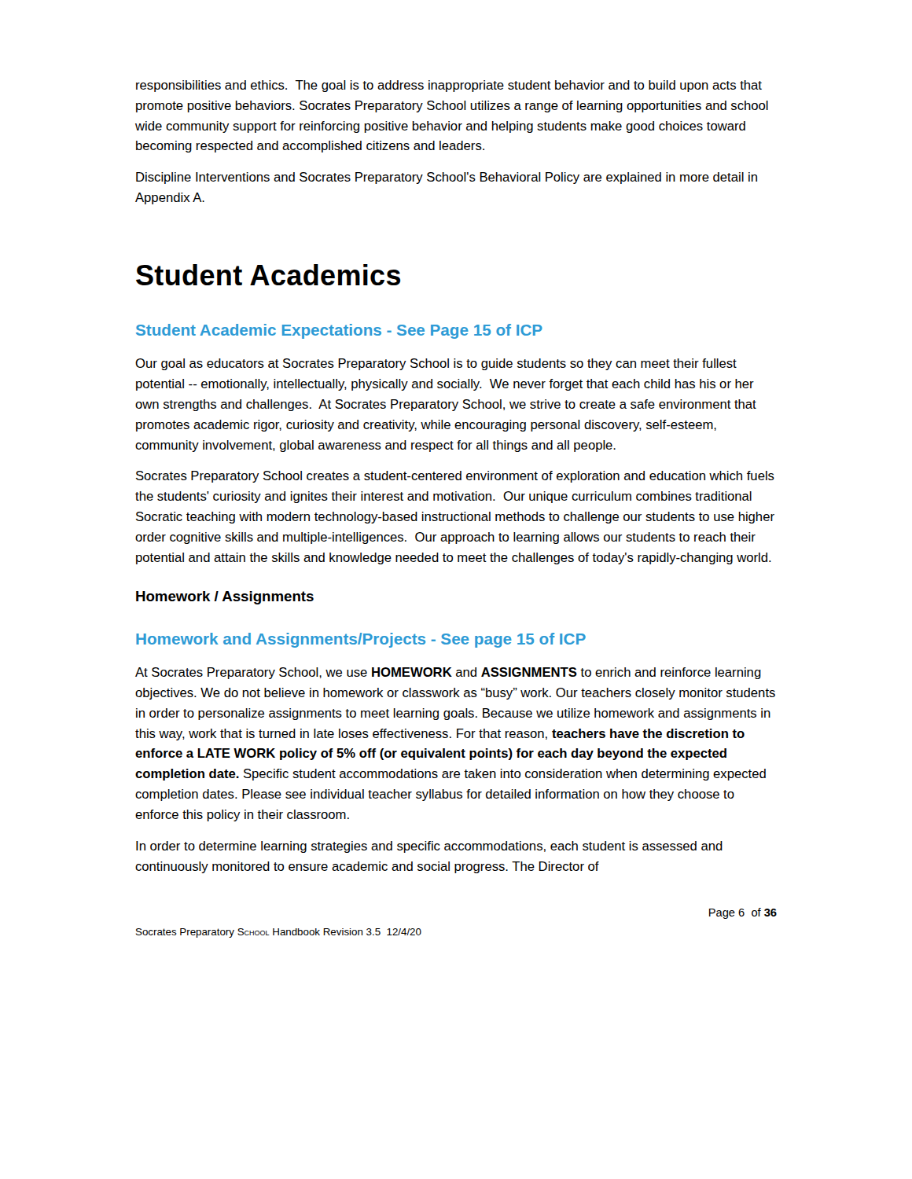responsibilities and ethics. The goal is to address inappropriate student behavior and to build upon acts that promote positive behaviors. Socrates Preparatory School utilizes a range of learning opportunities and school wide community support for reinforcing positive behavior and helping students make good choices toward becoming respected and accomplished citizens and leaders.
Discipline Interventions and Socrates Preparatory School's Behavioral Policy are explained in more detail in Appendix A.
Student Academics
Student Academic Expectations - See Page 15 of ICP
Our goal as educators at Socrates Preparatory School is to guide students so they can meet their fullest potential -- emotionally, intellectually, physically and socially. We never forget that each child has his or her own strengths and challenges. At Socrates Preparatory School, we strive to create a safe environment that promotes academic rigor, curiosity and creativity, while encouraging personal discovery, self-esteem, community involvement, global awareness and respect for all things and all people.
Socrates Preparatory School creates a student-centered environment of exploration and education which fuels the students' curiosity and ignites their interest and motivation. Our unique curriculum combines traditional Socratic teaching with modern technology-based instructional methods to challenge our students to use higher order cognitive skills and multiple-intelligences. Our approach to learning allows our students to reach their potential and attain the skills and knowledge needed to meet the challenges of today's rapidly-changing world.
Homework / Assignments
Homework and Assignments/Projects - See page 15 of ICP
At Socrates Preparatory School, we use HOMEWORK and ASSIGNMENTS to enrich and reinforce learning objectives. We do not believe in homework or classwork as “busy” work. Our teachers closely monitor students in order to personalize assignments to meet learning goals. Because we utilize homework and assignments in this way, work that is turned in late loses effectiveness. For that reason, teachers have the discretion to enforce a LATE WORK policy of 5% off (or equivalent points) for each day beyond the expected completion date. Specific student accommodations are taken into consideration when determining expected completion dates. Please see individual teacher syllabus for detailed information on how they choose to enforce this policy in their classroom.
In order to determine learning strategies and specific accommodations, each student is assessed and continuously monitored to ensure academic and social progress. The Director of
Page 6 of 36
Socrates Preparatory School Handbook Revision 3.5 12/4/20